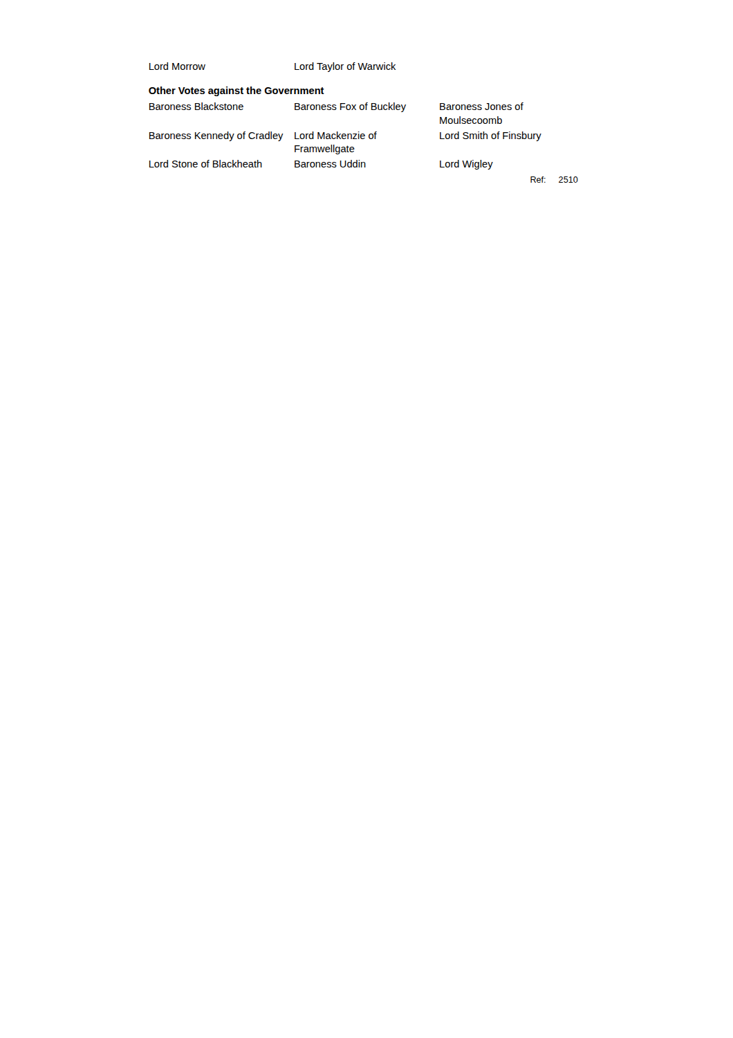Lord Morrow
Lord Taylor of Warwick
Other Votes against the Government
Baroness Blackstone
Baroness Fox of Buckley
Baroness Jones of Moulsecoomb
Baroness Kennedy of Cradley
Lord Mackenzie of Framwellgate
Lord Smith of Finsbury
Lord Stone of Blackheath
Baroness Uddin
Lord Wigley
Ref: 2510